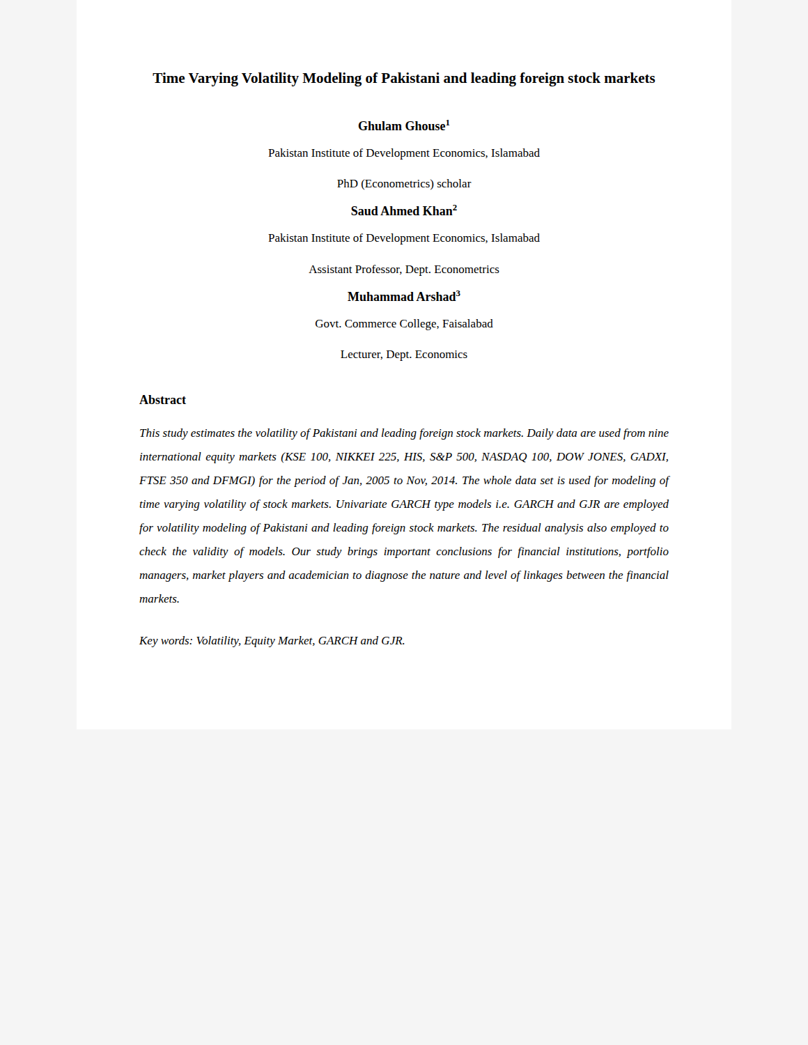Time Varying Volatility Modeling of Pakistani and leading foreign stock markets
Ghulam Ghouse1
Pakistan Institute of Development Economics, Islamabad
PhD (Econometrics) scholar
Saud Ahmed Khan2
Pakistan Institute of Development Economics, Islamabad
Assistant Professor, Dept. Econometrics
Muhammad Arshad3
Govt. Commerce College, Faisalabad
Lecturer, Dept. Economics
Abstract
This study estimates the volatility of Pakistani and leading foreign stock markets. Daily data are used from nine international equity markets (KSE 100, NIKKEI 225, HIS, S&P 500, NASDAQ 100, DOW JONES, GADXI, FTSE 350 and DFMGI) for the period of Jan, 2005 to Nov, 2014. The whole data set is used for modeling of time varying volatility of stock markets. Univariate GARCH type models i.e. GARCH and GJR are employed for volatility modeling of Pakistani and leading foreign stock markets. The residual analysis also employed to check the validity of models. Our study brings important conclusions for financial institutions, portfolio managers, market players and academician to diagnose the nature and level of linkages between the financial markets.
Key words: Volatility, Equity Market, GARCH and GJR.